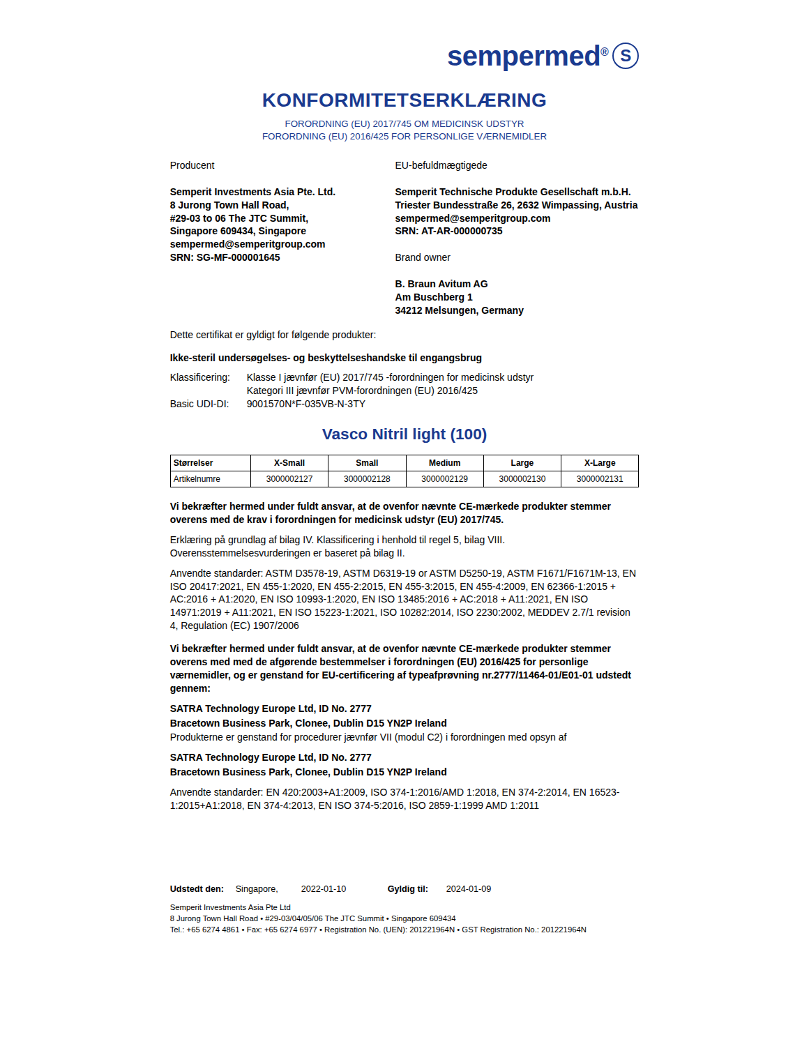sempermed®
KONFORMITETSERKLÆRING
FORORDNING (EU) 2017/745 OM MEDICINSK UDSTYR
FORORDNING (EU) 2016/425 FOR PERSONLIGE VÆRNEMIDLER
| Producent Semperit Investments Asia Pte. Ltd. 8 Jurong Town Hall Road, #29-03 to 06 The JTC Summit, Singapore 609434, Singapore sempermed@semperitgroup.com SRN: SG-MF-000001645 | EU-befuldmægtigede Semperit Technische Produkte Gesellschaft m.b.H. Triester Bundesstraße 26, 2632 Wimpassing, Austria sempermed@semperitgroup.com SRN: AT-AR-000000735 Brand owner B. Braun Avitum AG Am Buschberg 1 34212 Melsungen, Germany |
Dette certifikat er gyldigt for følgende produkter:
Ikke-steril undersøgelses- og beskyttelseshandske til engangsbrug
| Klassificering: | Klasse I jævnfør (EU) 2017/745 -forordningen for medicinsk udstyr |
| | Kategori III jævnfør PVM-forordningen (EU) 2016/425 |
| Basic UDI-DI: | 9001570N*F-035VB-N-3TY |
Vasco Nitril light (100)
| Størrelser | X-Small | Small | Medium | Large | X-Large |
| --- | --- | --- | --- | --- | --- |
| Artikelnumre | 3000002127 | 3000002128 | 3000002129 | 3000002130 | 3000002131 |
Vi bekræfter hermed under fuldt ansvar, at de ovenfor nævnte CE-mærkede produkter stemmer overens med de krav i forordningen for medicinsk udstyr (EU) 2017/745.
Erklæring på grundlag af bilag IV. Klassificering i henhold til regel 5, bilag VIII. Overensstemmelsesvurderingen er baseret på bilag II.
Anvendte standarder: ASTM D3578-19, ASTM D6319-19 or ASTM D5250-19, ASTM F1671/F1671M-13, EN ISO 20417:2021, EN 455-1:2020, EN 455-2:2015, EN 455-3:2015, EN 455-4:2009, EN 62366-1:2015 + AC:2016 + A1:2020, EN ISO 10993-1:2020, EN ISO 13485:2016 + AC:2018 + A11:2021, EN ISO 14971:2019 + A11:2021, EN ISO 15223-1:2021, ISO 10282:2014, ISO 2230:2002, MEDDEV 2.7/1 revision 4, Regulation (EC) 1907/2006
Vi bekræfter hermed under fuldt ansvar, at de ovenfor nævnte CE-mærkede produkter stemmer overens med med de afgørende bestemmelser i forordningen (EU) 2016/425 for personlige værnemidler, og er genstand for EU-certificering af typeafprøvning nr.2777/11464-01/E01-01 udstedt gennem:
SATRA Technology Europe Ltd, ID No. 2777
Bracetown Business Park, Clonee, Dublin D15 YN2P Ireland
Produkterne er genstand for procedurer jævnfør VII (modul C2) i forordningen med opsyn af
SATRA Technology Europe Ltd, ID No. 2777
Bracetown Business Park, Clonee, Dublin D15 YN2P Ireland
Anvendte standarder: EN 420:2003+A1:2009, ISO 374-1:2016/AMD 1:2018, EN 374-2:2014, EN 16523-1:2015+A1:2018, EN 374-4:2013, EN ISO 374-5:2016, ISO 2859-1:1999 AMD 1:2011
| Udstedt den: | Singapore, | 2022-01-10 | Gyldig til: | 2024-01-09 |
Semperit Investments Asia Pte Ltd
8 Jurong Town Hall Road • #29-03/04/05/06 The JTC Summit • Singapore 609434
Tel.: +65 6274 4861 • Fax: +65 6274 6977 • Registration No. (UEN): 201221964N • GST Registration No.: 201221964N